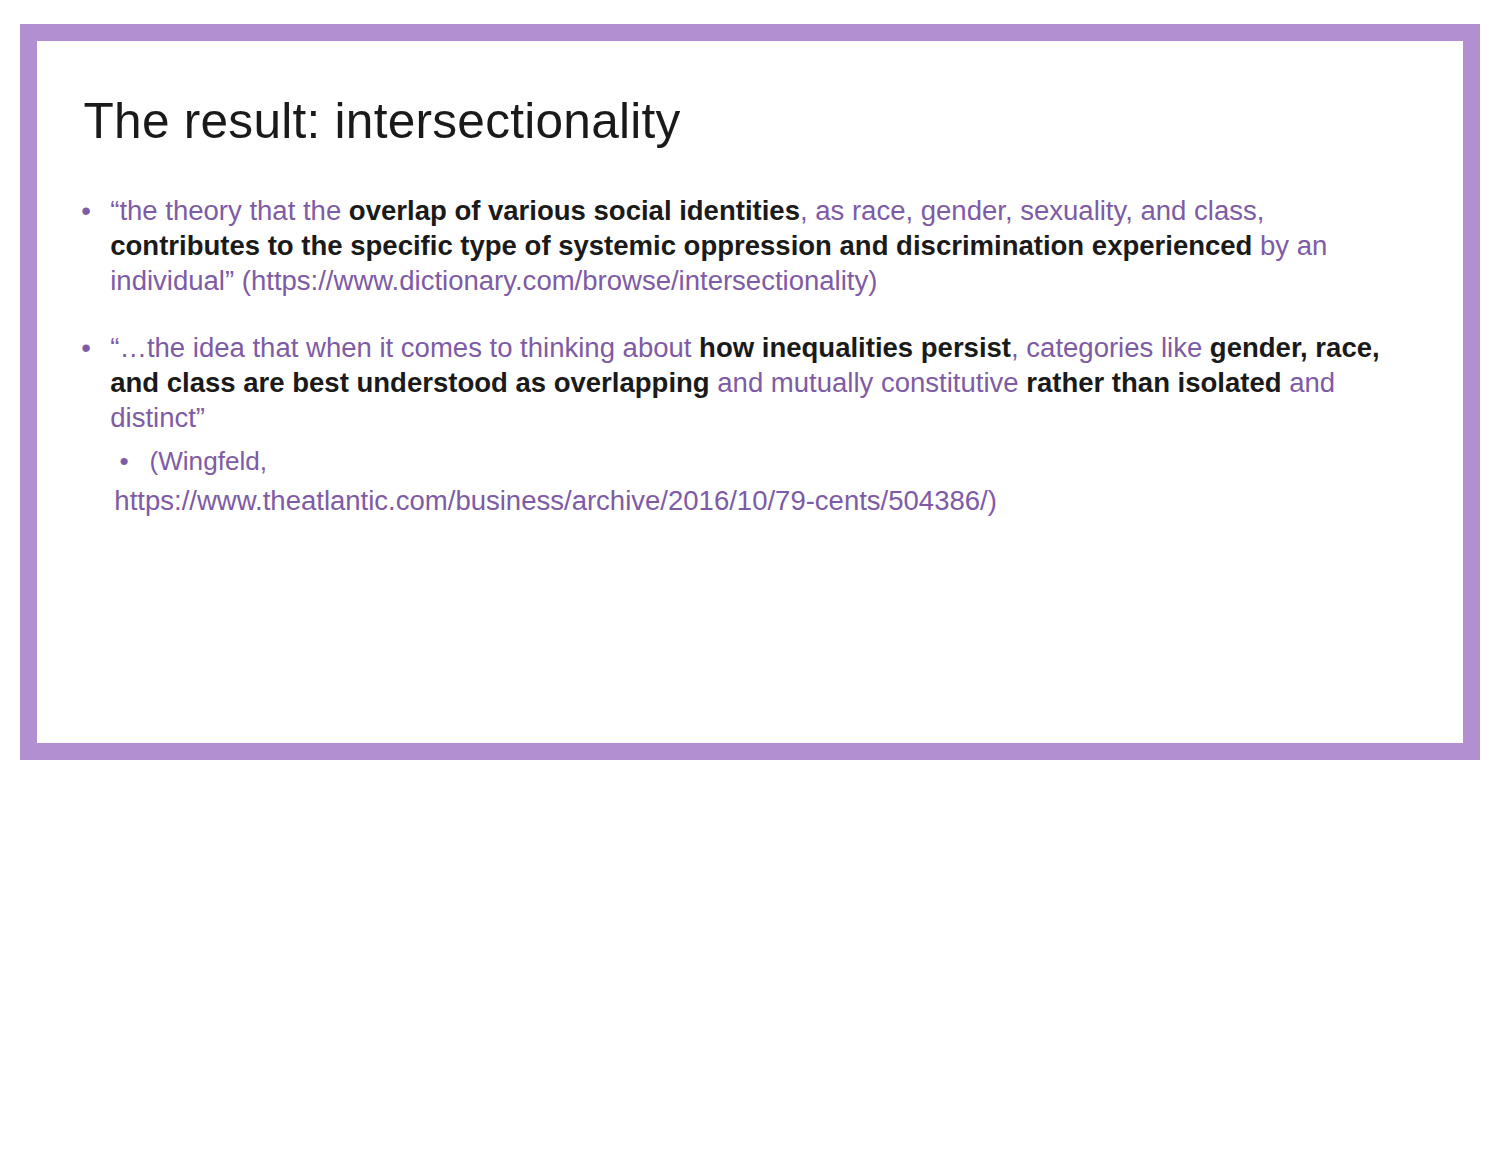The result: intersectionality
“the theory that the overlap of various social identities, as race, gender, sexuality, and class, contributes to the specific type of systemic oppression and discrimination experienced by an individual” (https://www.dictionary.com/browse/intersectionality)
“…the idea that when it comes to thinking about how inequalities persist, categories like gender, race, and class are best understood as overlapping and mutually constitutive rather than isolated and distinct”
(Wingfeld,
https://www.theatlantic.com/business/archive/2016/10/79-cents/504386/)